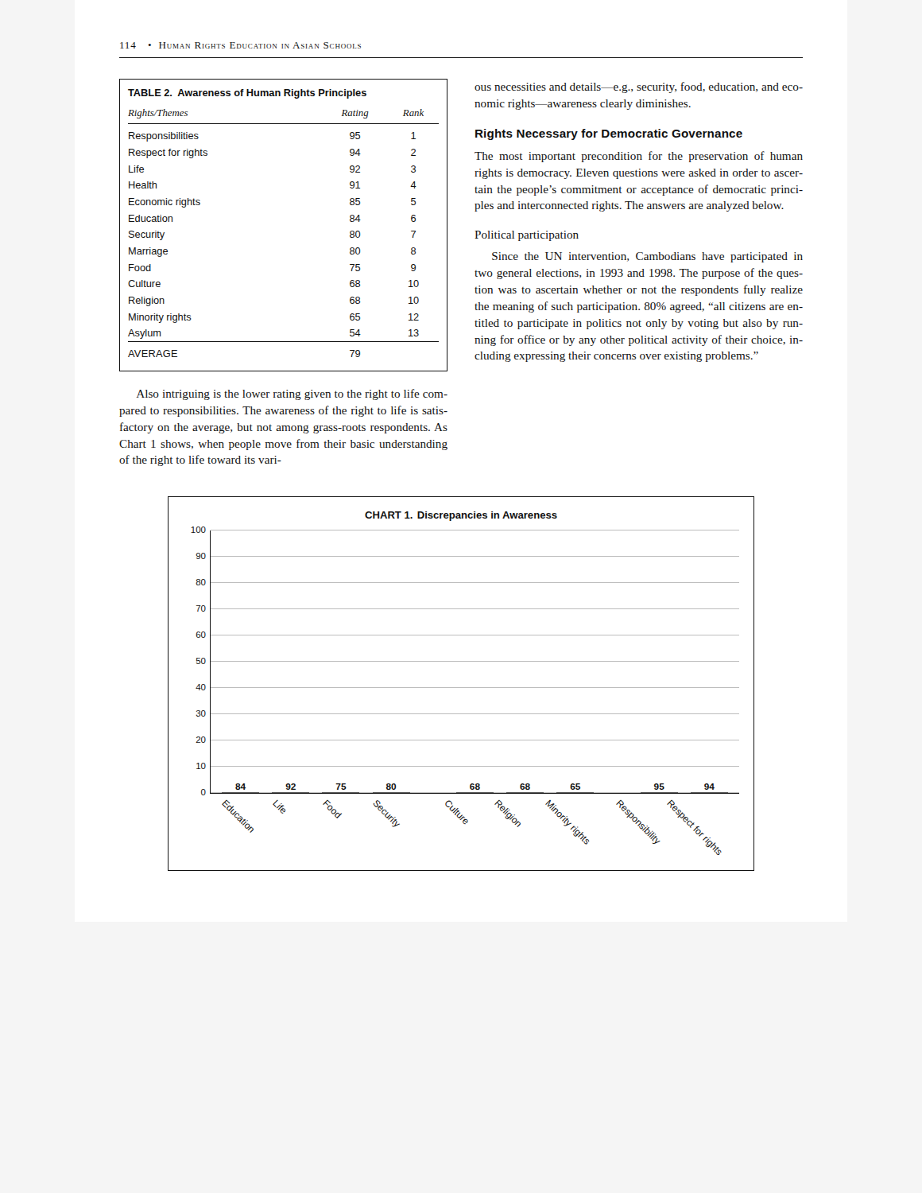114• Human Rights Education in Asian Schools
TABLE 2. Awareness of Human Rights Principles
| Rights/Themes | Rating | Rank |
| --- | --- | --- |
| Responsibilities | 95 | 1 |
| Respect for rights | 94 | 2 |
| Life | 92 | 3 |
| Health | 91 | 4 |
| Economic rights | 85 | 5 |
| Education | 84 | 6 |
| Security | 80 | 7 |
| Marriage | 80 | 8 |
| Food | 75 | 9 |
| Culture | 68 | 10 |
| Religion | 68 | 10 |
| Minority rights | 65 | 12 |
| Asylum | 54 | 13 |
| AVERAGE | 79 | |
Also intriguing is the lower rating given to the right to life compared to responsibilities. The awareness of the right to life is satisfactory on the average, but not among grass-roots respondents. As Chart 1 shows, when people move from their basic understanding of the right to life toward its vari-
ous necessities and details—e.g., security, food, education, and economic rights—awareness clearly diminishes.
Rights Necessary for Democratic Governance
The most important precondition for the preservation of human rights is democracy. Eleven questions were asked in order to ascertain the people’s commitment or acceptance of democratic principles and interconnected rights. The answers are analyzed below.
Political participation
Since the UN intervention, Cambodians have participated in two general elections, in 1993 and 1998. The purpose of the question was to ascertain whether or not the respondents fully realize the meaning of such participation. 80% agreed, “all citizens are entitled to participate in politics not only by voting but also by running for office or by any other political activity of their choice, including expressing their concerns over existing problems.”
CHART 1. Discrepancies in Awareness
100
90
80
70
60
50
40
30
20
10
0
84
92
75
80
68
68
65
95
94
Education Life Food Security Culture Religion Minority rights Responsibility Respect for rights